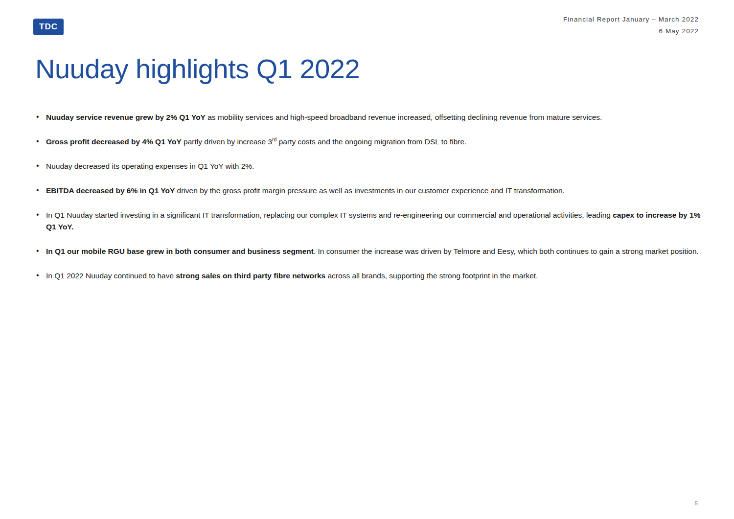TDC
Financial Report January – March 2022
6 May 2022
Nuuday highlights Q1 2022
Nuuday service revenue grew by 2% Q1 YoY as mobility services and high-speed broadband revenue increased, offsetting declining revenue from mature services.
Gross profit decreased by 4% Q1 YoY partly driven by increase 3rd party costs and the ongoing migration from DSL to fibre.
Nuuday decreased its operating expenses in Q1 YoY with 2%.
EBITDA decreased by 6% in Q1 YoY driven by the gross profit margin pressure as well as investments in our customer experience and IT transformation.
In Q1 Nuuday started investing in a significant IT transformation, replacing our complex IT systems and re-engineering our commercial and operational activities, leading capex to increase by 1% Q1 YoY.
In Q1 our mobile RGU base grew in both consumer and business segment. In consumer the increase was driven by Telmore and Eesy, which both continues to gain a strong market position.
In Q1 2022 Nuuday continued to have strong sales on third party fibre networks across all brands, supporting the strong footprint in the market.
5